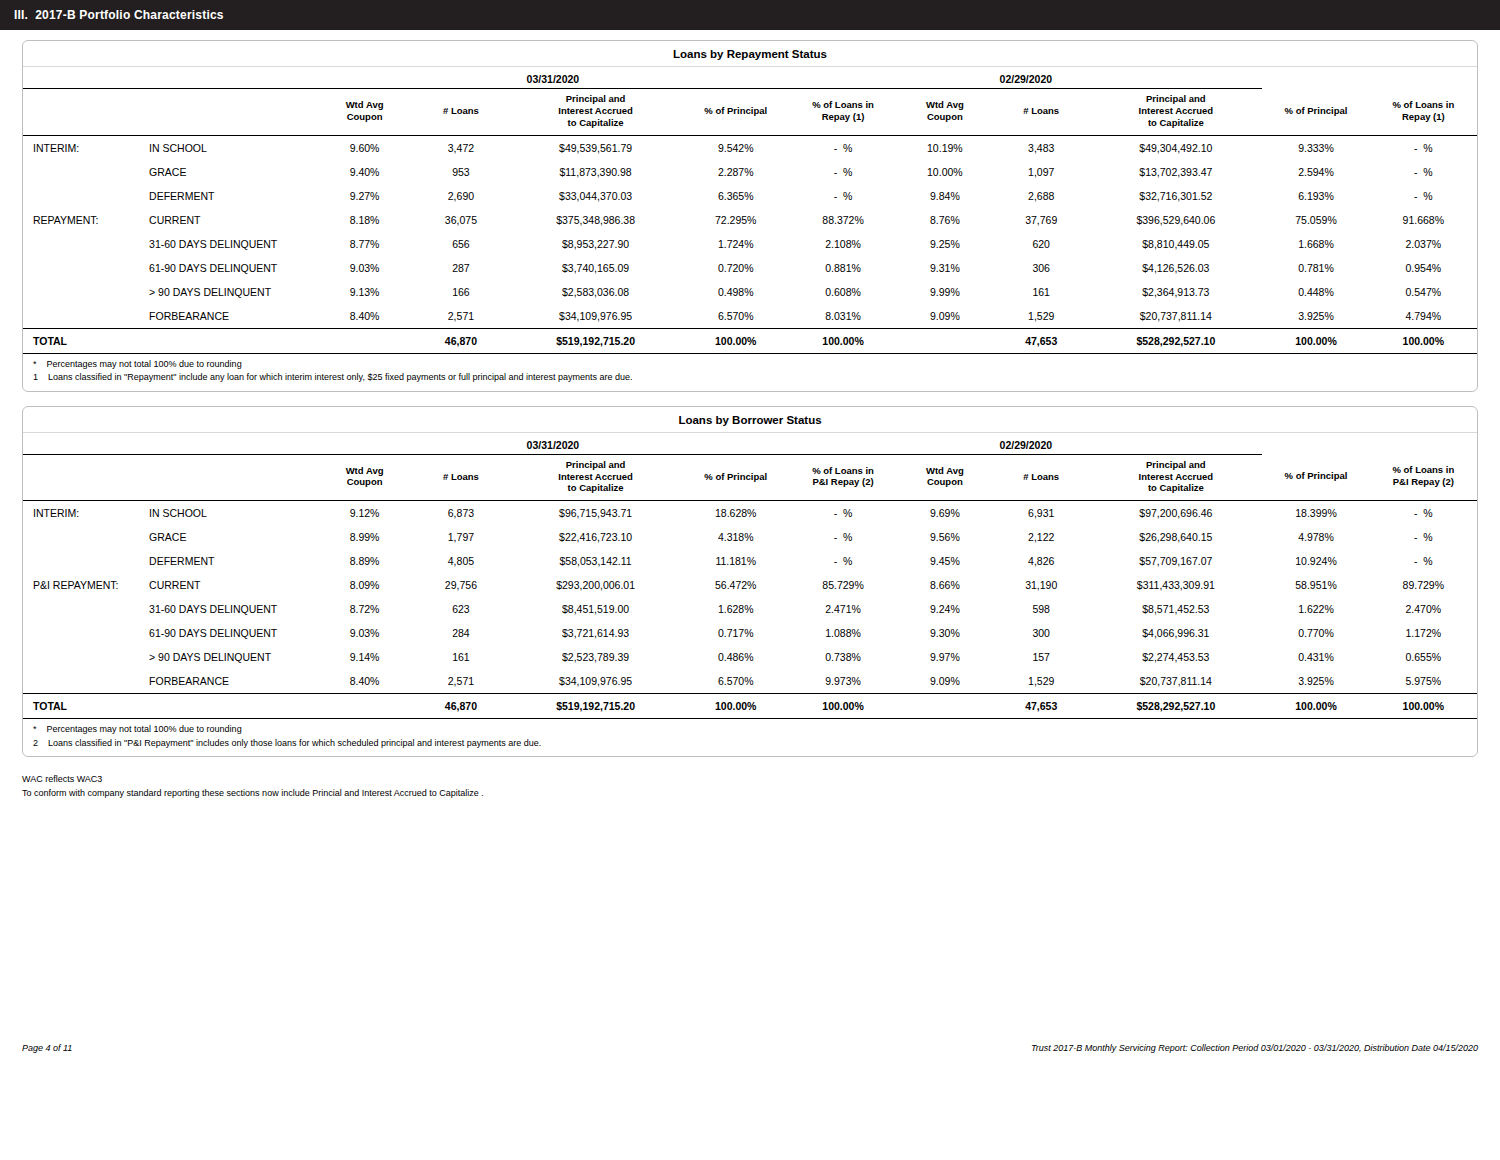III. 2017-B Portfolio Characteristics
Loans by Repayment Status
| | | 03/31/2020 | 02/29/2020 |
| --- | --- | --- | --- |
| | | Wtd Avg Coupon | # Loans | Principal and Interest Accrued to Capitalize | % of Principal | % of Loans in Repay (1) | Wtd Avg Coupon | # Loans | Principal and Interest Accrued to Capitalize | % of Principal | % of Loans in Repay (1) |
| INTERIM: | IN SCHOOL | 9.60% | 3,472 | $49,539,561.79 | 9.542% | - % | 10.19% | 3,483 | $49,304,492.10 | 9.333% | - % |
| | GRACE | 9.40% | 953 | $11,873,390.98 | 2.287% | - % | 10.00% | 1,097 | $13,702,393.47 | 2.594% | - % |
| | DEFERMENT | 9.27% | 2,690 | $33,044,370.03 | 6.365% | - % | 9.84% | 2,688 | $32,716,301.52 | 6.193% | - % |
| REPAYMENT: | CURRENT | 8.18% | 36,075 | $375,348,986.38 | 72.295% | 88.372% | 8.76% | 37,769 | $396,529,640.06 | 75.059% | 91.668% |
| | 31-60 DAYS DELINQUENT | 8.77% | 656 | $8,953,227.90 | 1.724% | 2.108% | 9.25% | 620 | $8,810,449.05 | 1.668% | 2.037% |
| | 61-90 DAYS DELINQUENT | 9.03% | 287 | $3,740,165.09 | 0.720% | 0.881% | 9.31% | 306 | $4,126,526.03 | 0.781% | 0.954% |
| | > 90 DAYS DELINQUENT | 9.13% | 166 | $2,583,036.08 | 0.498% | 0.608% | 9.99% | 161 | $2,364,913.73 | 0.448% | 0.547% |
| | FORBEARANCE | 8.40% | 2,571 | $34,109,976.95 | 6.570% | 8.031% | 9.09% | 1,529 | $20,737,811.14 | 3.925% | 4.794% |
| TOTAL | | | 46,870 | $519,192,715.20 | 100.00% | 100.00% | | 47,653 | $528,292,527.10 | 100.00% | 100.00% |
* Percentages may not total 100% due to rounding
1 Loans classified in "Repayment" include any loan for which interim interest only, $25 fixed payments or full principal and interest payments are due.
Loans by Borrower Status
| | | 03/31/2020 | 02/29/2020 |
| --- | --- | --- | --- |
| | | Wtd Avg Coupon | # Loans | Principal and Interest Accrued to Capitalize | % of Principal | % of Loans in P&I Repay (2) | Wtd Avg Coupon | # Loans | Principal and Interest Accrued to Capitalize | % of Principal | % of Loans in P&I Repay (2) |
| INTERIM: | IN SCHOOL | 9.12% | 6,873 | $96,715,943.71 | 18.628% | - % | 9.69% | 6,931 | $97,200,696.46 | 18.399% | - % |
| | GRACE | 8.99% | 1,797 | $22,416,723.10 | 4.318% | - % | 9.56% | 2,122 | $26,298,640.15 | 4.978% | - % |
| | DEFERMENT | 8.89% | 4,805 | $58,053,142.11 | 11.181% | - % | 9.45% | 4,826 | $57,709,167.07 | 10.924% | - % |
| P&I REPAYMENT: | CURRENT | 8.09% | 29,756 | $293,200,006.01 | 56.472% | 85.729% | 8.66% | 31,190 | $311,433,309.91 | 58.951% | 89.729% |
| | 31-60 DAYS DELINQUENT | 8.72% | 623 | $8,451,519.00 | 1.628% | 2.471% | 9.24% | 598 | $8,571,452.53 | 1.622% | 2.470% |
| | 61-90 DAYS DELINQUENT | 9.03% | 284 | $3,721,614.93 | 0.717% | 1.088% | 9.30% | 300 | $4,066,996.31 | 0.770% | 1.172% |
| | > 90 DAYS DELINQUENT | 9.14% | 161 | $2,523,789.39 | 0.486% | 0.738% | 9.97% | 157 | $2,274,453.53 | 0.431% | 0.655% |
| | FORBEARANCE | 8.40% | 2,571 | $34,109,976.95 | 6.570% | 9.973% | 9.09% | 1,529 | $20,737,811.14 | 3.925% | 5.975% |
| TOTAL | | | 46,870 | $519,192,715.20 | 100.00% | 100.00% | | 47,653 | $528,292,527.10 | 100.00% | 100.00% |
* Percentages may not total 100% due to rounding
2 Loans classified in "P&I Repayment" includes only those loans for which scheduled principal and interest payments are due.
WAC reflects WAC3
To conform with company standard reporting these sections now include Princial and Interest Accrued to Capitalize .
Page 4 of 11 Trust 2017-B Monthly Servicing Report: Collection Period 03/01/2020 - 03/31/2020, Distribution Date 04/15/2020